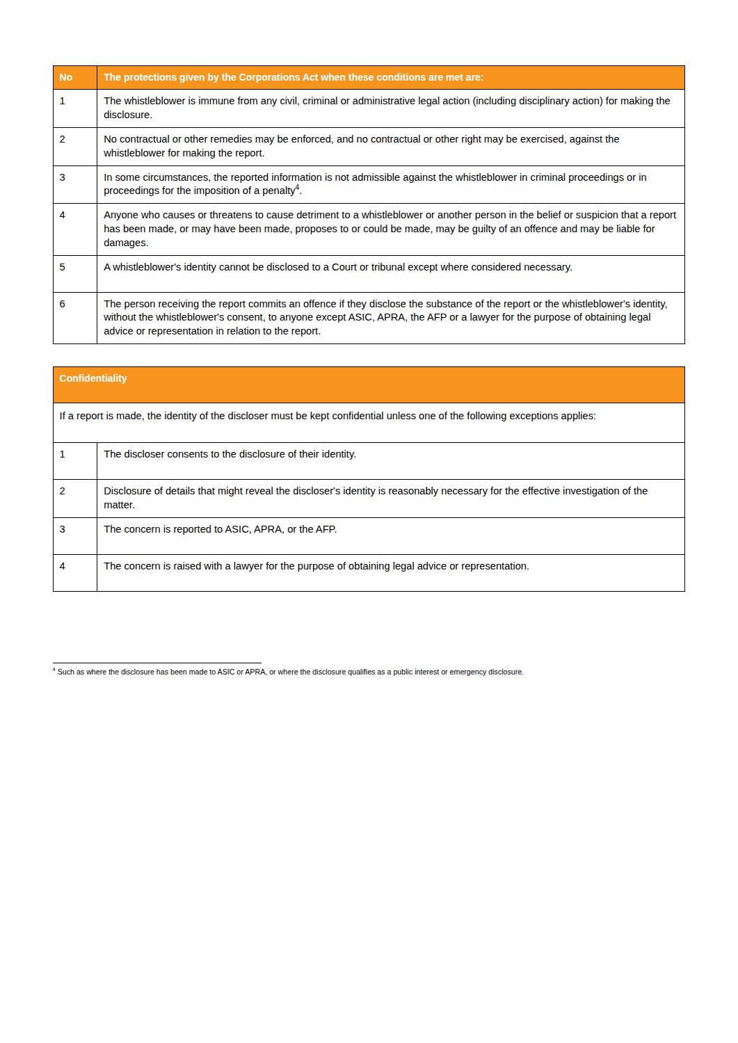| No | The protections given by the Corporations Act when these conditions are met are: |
| --- | --- |
| 1 | The whistleblower is immune from any civil, criminal or administrative legal action (including disciplinary action) for making the disclosure. |
| 2 | No contractual or other remedies may be enforced, and no contractual or other right may be exercised, against the whistleblower for making the report. |
| 3 | In some circumstances, the reported information is not admissible against the whistleblower in criminal proceedings or in proceedings for the imposition of a penalty 4 . |
| 4 | Anyone who causes or threatens to cause detriment to a whistleblower or another person in the belief or suspicion that a report has been made, or may have been made, proposes to or could be made, may be guilty of an offence and may be liable for damages. |
| 5 | A whistleblower's identity cannot be disclosed to a Court or tribunal except where considered necessary. |
| 6 | The person receiving the report commits an offence if they disclose the substance of the report or the whistleblower's identity, without the whistleblower's consent, to anyone except ASIC, APRA, the AFP or a lawyer for the purpose of obtaining legal advice or representation in relation to the report. |
| Confidentiality |
| If a report is made, the identity of the discloser must be kept confidential unless one of the following exceptions applies: |
| 1 | The discloser consents to the disclosure of their identity. |
| 2 | Disclosure of details that might reveal the discloser's identity is reasonably necessary for the effective investigation of the matter. |
| 3 | The concern is reported to ASIC, APRA, or the AFP. |
| 4 | The concern is raised with a lawyer for the purpose of obtaining legal advice or representation. |
4 Such as where the disclosure has been made to ASIC or APRA, or where the disclosure qualifies as a public interest or emergency disclosure.